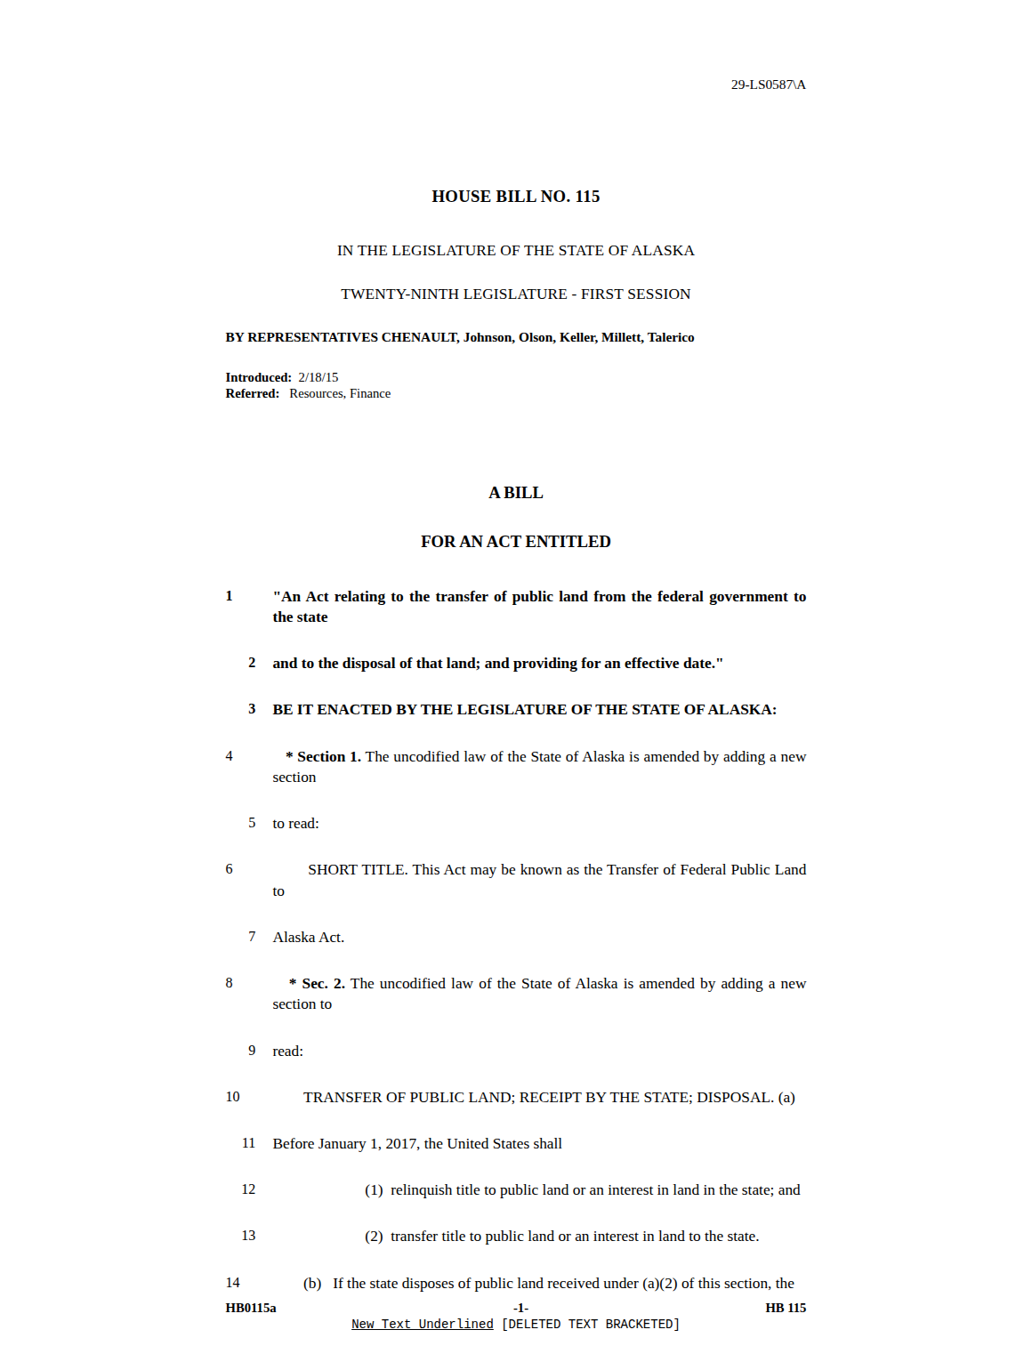29-LS0587\A
HOUSE BILL NO. 115
IN THE LEGISLATURE OF THE STATE OF ALASKA
TWENTY-NINTH LEGISLATURE - FIRST SESSION
BY REPRESENTATIVES CHENAULT, Johnson, Olson, Keller, Millett, Talerico
Introduced: 2/18/15
Referred: Resources, Finance
A BILL
FOR AN ACT ENTITLED
"An Act relating to the transfer of public land from the federal government to the state
and to the disposal of that land; and providing for an effective date."
BE IT ENACTED BY THE LEGISLATURE OF THE STATE OF ALASKA:
* Section 1. The uncodified law of the State of Alaska is amended by adding a new section
to read:
SHORT TITLE. This Act may be known as the Transfer of Federal Public Land to
Alaska Act.
* Sec. 2. The uncodified law of the State of Alaska is amended by adding a new section to
read:
TRANSFER OF PUBLIC LAND; RECEIPT BY THE STATE; DISPOSAL. (a)
Before January 1, 2017, the United States shall
(1) relinquish title to public land or an interest in land in the state; and
(2) transfer title to public land or an interest in land to the state.
(b) If the state disposes of public land received under (a)(2) of this section, the
HB0115a
-1-
HB 115
New Text Underlined [DELETED TEXT BRACKETED]